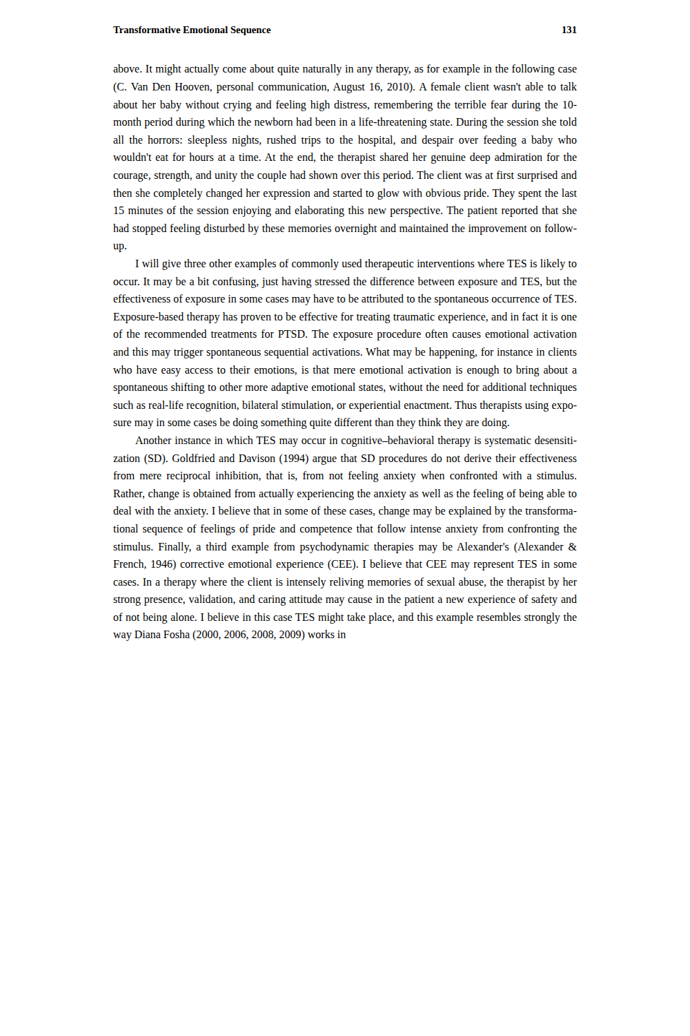Transformative Emotional Sequence 131
above. It might actually come about quite naturally in any therapy, as for example in the following case (C. Van Den Hooven, personal communication, August 16, 2010). A female client wasn't able to talk about her baby without crying and feeling high distress, remembering the terrible fear during the 10-month period during which the newborn had been in a life-threatening state. During the session she told all the horrors: sleepless nights, rushed trips to the hospital, and despair over feeding a baby who wouldn't eat for hours at a time. At the end, the therapist shared her genuine deep admiration for the courage, strength, and unity the couple had shown over this period. The client was at first surprised and then she completely changed her expression and started to glow with obvious pride. They spent the last 15 minutes of the session enjoying and elaborating this new perspective. The patient reported that she had stopped feeling disturbed by these memories overnight and maintained the improvement on follow-up.
I will give three other examples of commonly used therapeutic interventions where TES is likely to occur. It may be a bit confusing, just having stressed the difference between exposure and TES, but the effectiveness of exposure in some cases may have to be attributed to the spontaneous occurrence of TES. Exposure-based therapy has proven to be effective for treating traumatic experience, and in fact it is one of the recommended treatments for PTSD. The exposure procedure often causes emotional activation and this may trigger spontaneous sequential activations. What may be happening, for instance in clients who have easy access to their emotions, is that mere emotional activation is enough to bring about a spontaneous shifting to other more adaptive emotional states, without the need for additional techniques such as real-life recognition, bilateral stimulation, or experiential enactment. Thus therapists using exposure may in some cases be doing something quite different than they think they are doing.
Another instance in which TES may occur in cognitive–behavioral therapy is systematic desensitization (SD). Goldfried and Davison (1994) argue that SD procedures do not derive their effectiveness from mere reciprocal inhibition, that is, from not feeling anxiety when confronted with a stimulus. Rather, change is obtained from actually experiencing the anxiety as well as the feeling of being able to deal with the anxiety. I believe that in some of these cases, change may be explained by the transformational sequence of feelings of pride and competence that follow intense anxiety from confronting the stimulus. Finally, a third example from psychodynamic therapies may be Alexander's (Alexander & French, 1946) corrective emotional experience (CEE). I believe that CEE may represent TES in some cases. In a therapy where the client is intensely reliving memories of sexual abuse, the therapist by her strong presence, validation, and caring attitude may cause in the patient a new experience of safety and of not being alone. I believe in this case TES might take place, and this example resembles strongly the way Diana Fosha (2000, 2006, 2008, 2009) works in